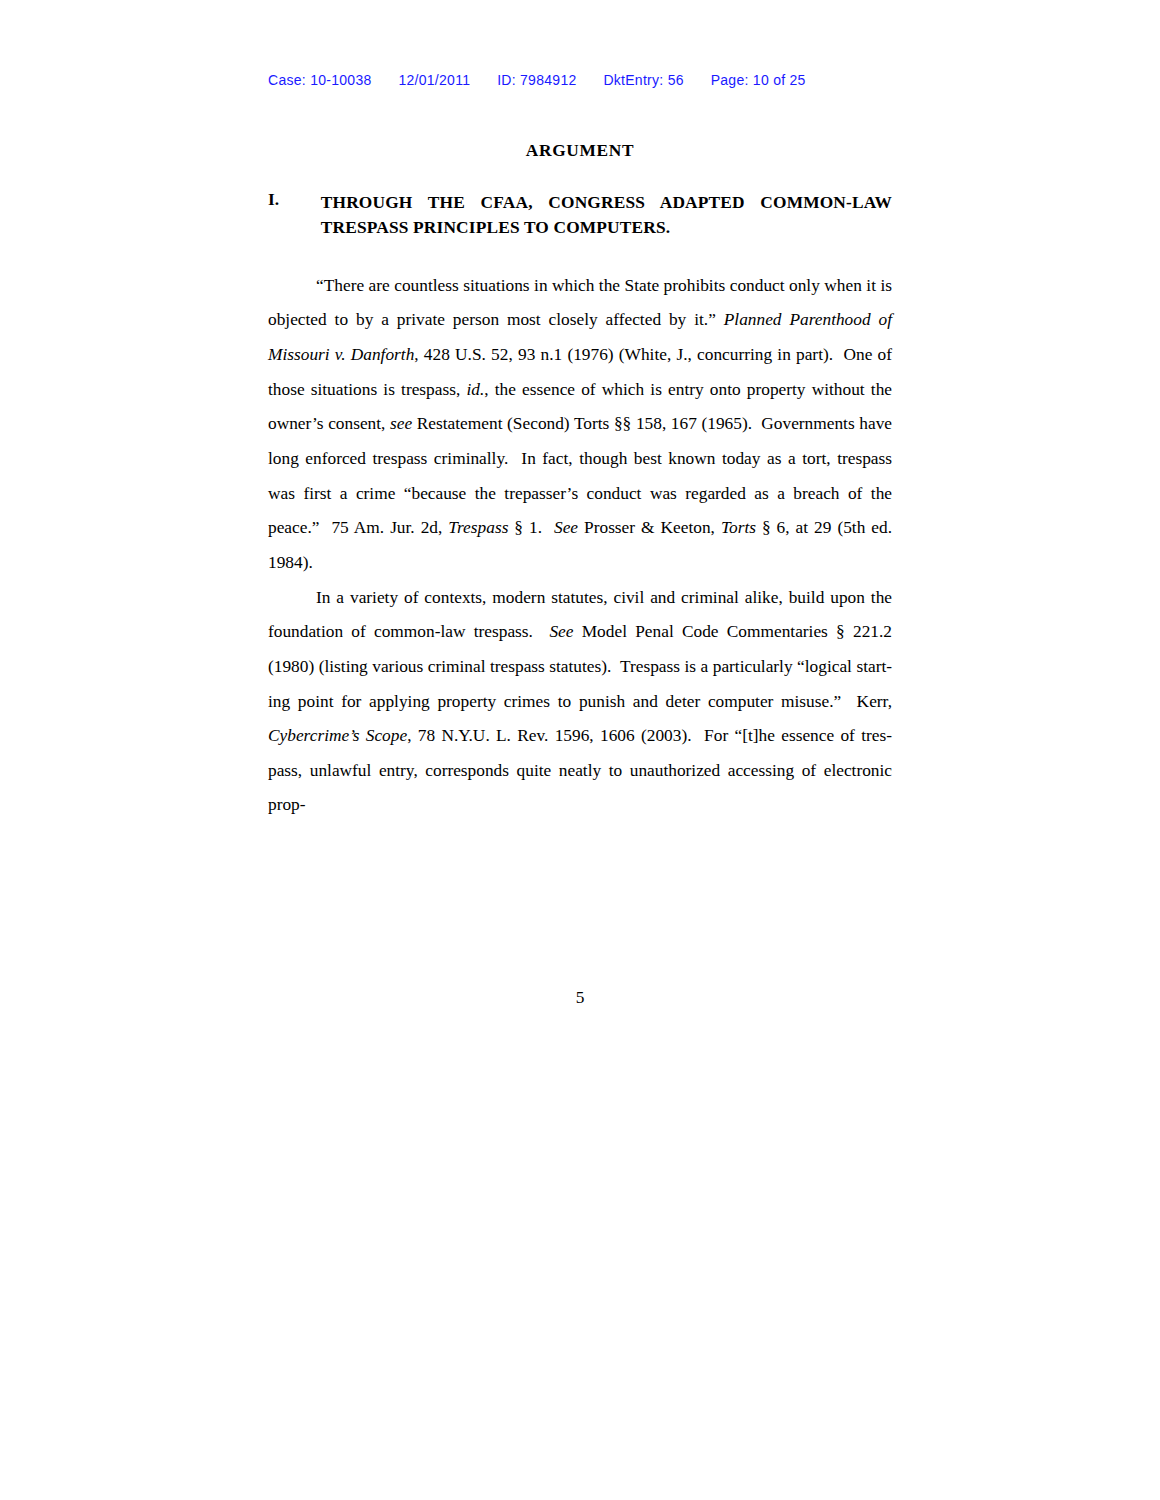Case: 10-1003812/01/2011 ID: 7984912 DktEntry: 56 Page: 10 of 25
ARGUMENT
I.
THROUGH THE CFAA, CONGRESS ADAPTED COMMON-LAW TRESPASS PRINCIPLES TO COMPUTERS.
“There are countless situations in which the State prohibits conduct only when it is objected to by a private person most closely affected by it.” Planned Parenthood of Missouri v. Danforth, 428 U.S. 52, 93 n.1 (1976) (White, J., concurring in part). One of those situations is trespass, id., the essence of which is entry onto property without the owner’s consent, see Restatement (Second) Torts §§ 158, 167 (1965). Governments have long enforced trespass criminally. In fact, though best known today as a tort, trespass was first a crime “because the trepasser’s conduct was regarded as a breach of the peace.” 75 Am. Jur. 2d, Trespass § 1. See Prosser & Keeton, Torts § 6, at 29 (5th ed. 1984).
In a variety of contexts, modern statutes, civil and criminal alike, build upon the foundation of common-law trespass. See Model Penal Code Commentaries § 221.2 (1980) (listing various criminal trespass statutes). Trespass is a particularly “logical starting point for applying property crimes to punish and deter computer misuse.” Kerr, Cybercrime’s Scope, 78 N.Y.U. L. Rev. 1596, 1606 (2003). For “[t]he essence of trespass, unlawful entry, corresponds quite neatly to unauthorized accessing of electronic prop-
5